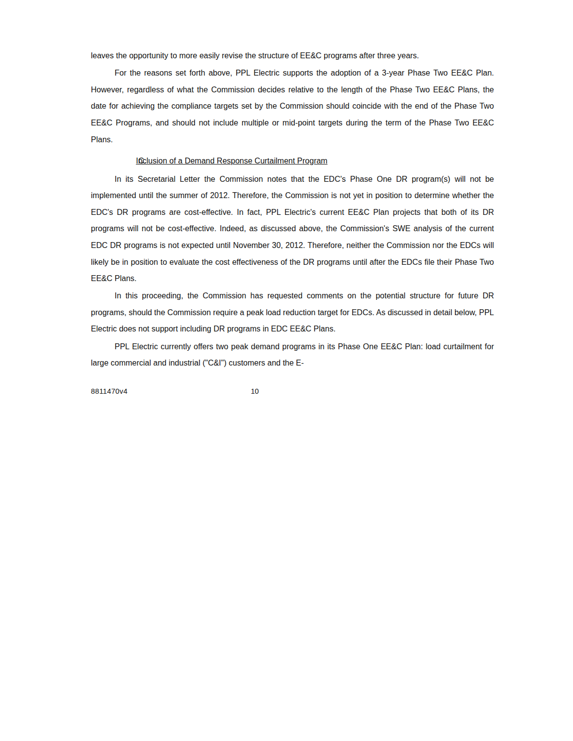leaves the opportunity to more easily revise the structure of EE&C programs after three years.
For the reasons set forth above, PPL Electric supports the adoption of a 3-year Phase Two EE&C Plan. However, regardless of what the Commission decides relative to the length of the Phase Two EE&C Plans, the date for achieving the compliance targets set by the Commission should coincide with the end of the Phase Two EE&C Programs, and should not include multiple or mid-point targets during the term of the Phase Two EE&C Plans.
C. Inclusion of a Demand Response Curtailment Program
In its Secretarial Letter the Commission notes that the EDC's Phase One DR program(s) will not be implemented until the summer of 2012. Therefore, the Commission is not yet in position to determine whether the EDC's DR programs are cost-effective. In fact, PPL Electric's current EE&C Plan projects that both of its DR programs will not be cost-effective. Indeed, as discussed above, the Commission's SWE analysis of the current EDC DR programs is not expected until November 30, 2012. Therefore, neither the Commission nor the EDCs will likely be in position to evaluate the cost effectiveness of the DR programs until after the EDCs file their Phase Two EE&C Plans.
In this proceeding, the Commission has requested comments on the potential structure for future DR programs, should the Commission require a peak load reduction target for EDCs. As discussed in detail below, PPL Electric does not support including DR programs in EDC EE&C Plans.
PPL Electric currently offers two peak demand programs in its Phase One EE&C Plan: load curtailment for large commercial and industrial ("C&I") customers and the E-
8811470v4 10